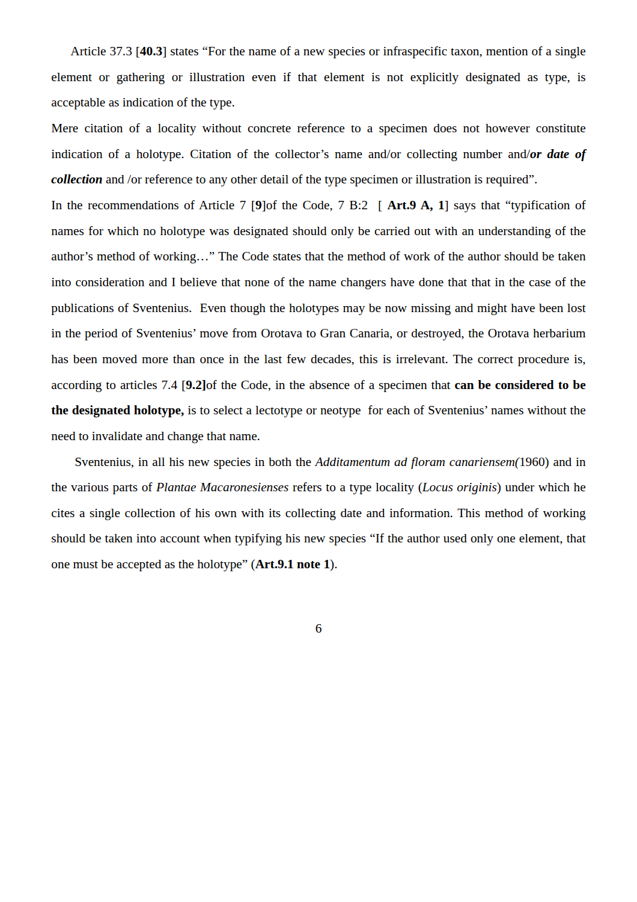Article 37.3 [40.3] states “For the name of a new species or infraspecific taxon, mention of a single element or gathering or illustration even if that element is not explicitly designated as type, is acceptable as indication of the type.
Mere citation of a locality without concrete reference to a specimen does not however constitute indication of a holotype. Citation of the collector’s name and/or collecting number and/or date of collection and /or reference to any other detail of the type specimen or illustration is required”.
In the recommendations of Article 7 [9]of the Code, 7 B:2 [ Art.9 A, 1] says that “typification of names for which no holotype was designated should only be carried out with an understanding of the author’s method of working…” The Code states that the method of work of the author should be taken into consideration and I believe that none of the name changers have done that that in the case of the publications of Sventenius. Even though the holotypes may be now missing and might have been lost in the period of Sventenius’ move from Orotava to Gran Canaria, or destroyed, the Orotava herbarium has been moved more than once in the last few decades, this is irrelevant. The correct procedure is, according to articles 7.4 [9.2] of the Code, in the absence of a specimen that can be considered to be the designated holotype, is to select a lectotype or neotype for each of Sventenius’ names without the need to invalidate and change that name.
Sventenius, in all his new species in both the Additamentum ad floram canariensem(1960) and in the various parts of Plantae Macaronesienses refers to a type locality (Locus originis) under which he cites a single collection of his own with its collecting date and information. This method of working should be taken into account when typifying his new species “If the author used only one element, that one must be accepted as the holotype” (Art.9.1 note 1).
6